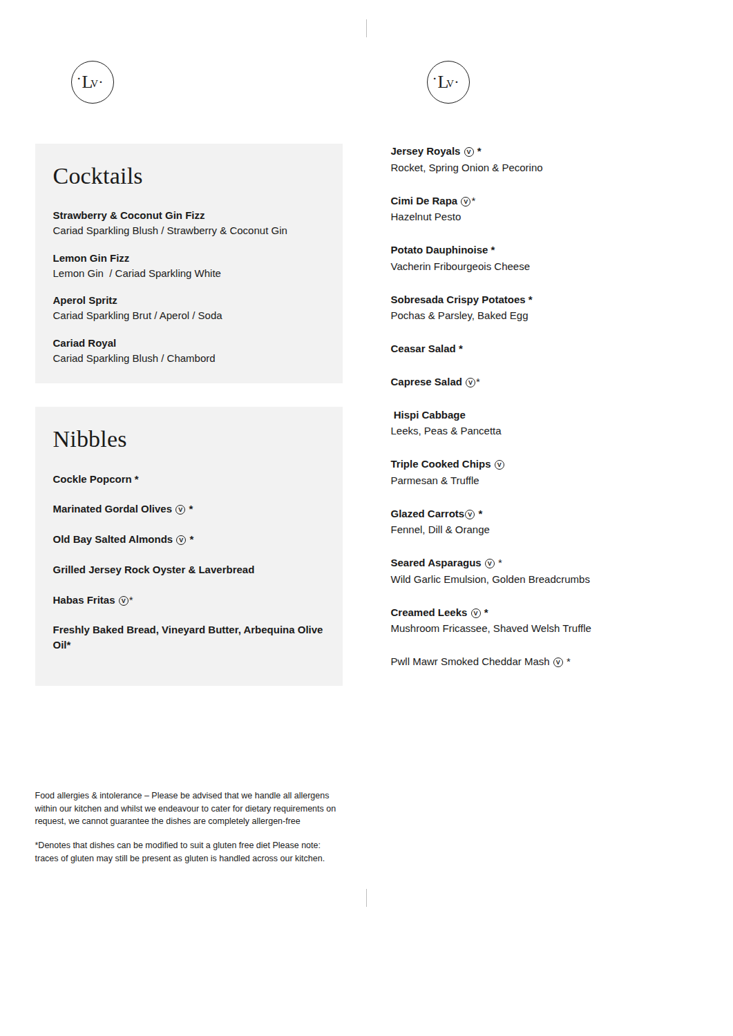LV
Cocktails
Strawberry & Coconut Gin Fizz
Cariad Sparkling Blush / Strawberry & Coconut Gin
Lemon Gin Fizz
Lemon Gin / Cariad Sparkling White
Aperol Spritz
Cariad Sparkling Brut / Aperol / Soda
Cariad Royal
Cariad Sparkling Blush / Chambord
Nibbles
Cockle Popcorn *
Marinated Gordal Olives V *
Old Bay Salted Almonds V *
Grilled Jersey Rock Oyster & Laverbread
Habas Fritas V*
Freshly Baked Bread, Vineyard Butter, Arbequina Olive Oil*
Food allergies & intolerance – Please be advised that we handle all allergens within our kitchen and whilst we endeavour to cater for dietary requirements on request, we cannot guarantee the dishes are completely allergen-free
*Denotes that dishes can be modified to suit a gluten free diet Please note: traces of gluten may still be present as gluten is handled across our kitchen.
LV
Jersey Royals V *
Rocket, Spring Onion & Pecorino
Cimi De Rapa V*
Hazelnut Pesto
Potato Dauphinoise *
Vacherin Fribourgeois Cheese
Sobresada Crispy Potatoes *
Pochas & Parsley, Baked Egg
Ceasar Salad *
Caprese Salad V*
Hispi Cabbage
Leeks, Peas & Pancetta
Triple Cooked Chips V
Parmesan & Truffle
Glazed CarrotsV *
Fennel, Dill & Orange
Seared Asparagus V *
Wild Garlic Emulsion, Golden Breadcrumbs
Creamed Leeks V *
Mushroom Fricassee, Shaved Welsh Truffle
Pwll Mawr Smoked Cheddar Mash V *